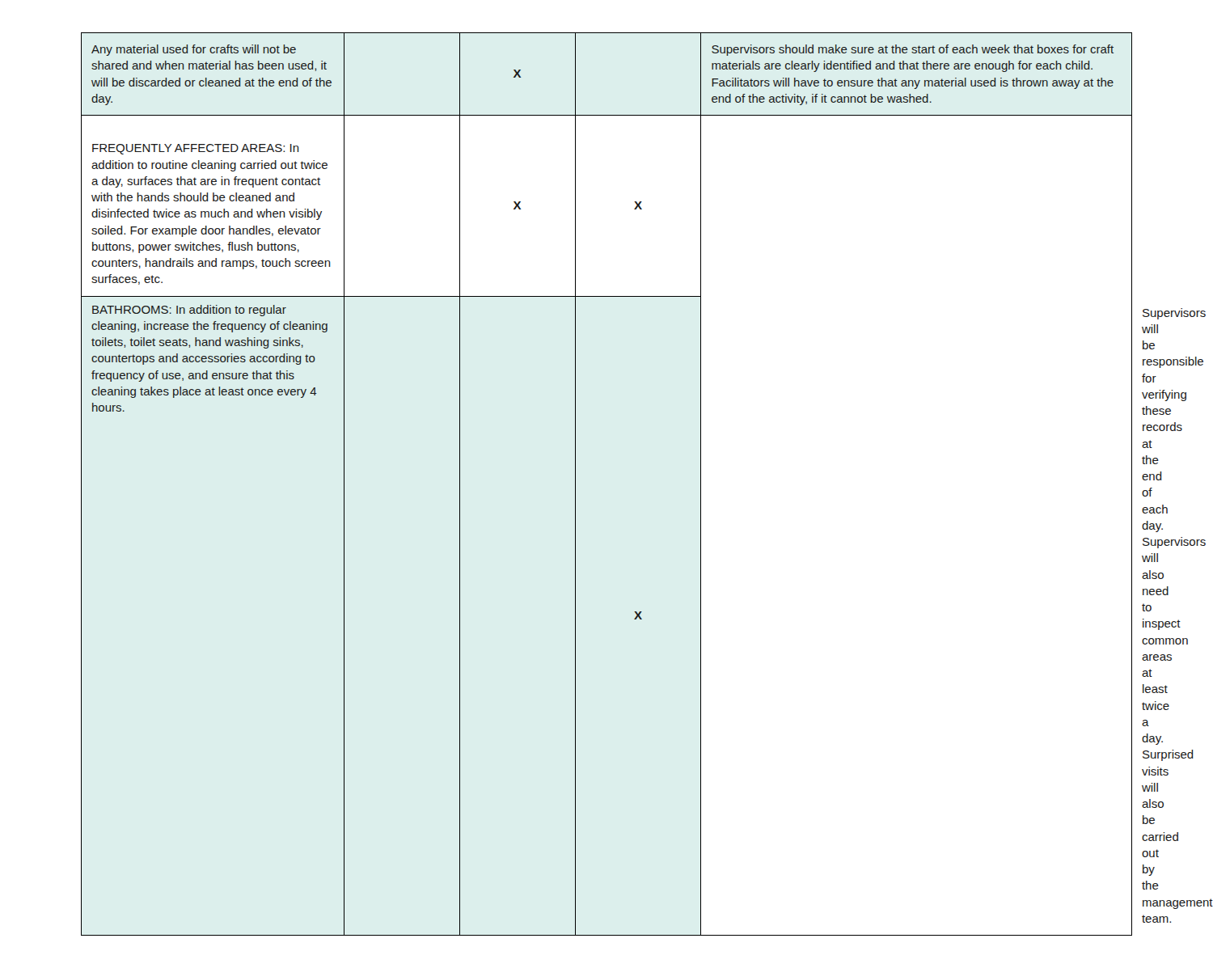| Any material used for crafts will not be shared and when material has been used, it will be discarded or cleaned at the end of the day. | | X | | Supervisors should make sure at the start of each week that boxes for craft materials are clearly identified and that there are enough for each child. Facilitators will have to ensure that any material used is thrown away at the end of the activity, if it cannot be washed. |
| FREQUENTLY AFFECTED AREAS: In addition to routine cleaning carried out twice a day, surfaces that are in frequent contact with the hands should be cleaned and disinfected twice as much and when visibly soiled. For example door handles, elevator buttons, power switches, flush buttons, counters, handrails and ramps, touch screen surfaces, etc. | | X | X | |
| BATHROOMS: In addition to regular cleaning, increase the frequency of cleaning toilets, toilet seats, hand washing sinks, countertops and accessories according to frequency of use, and ensure that this cleaning takes place at least once every 4 hours. | | | X | Supervisors will be responsible for verifying these records at the end of each day. Supervisors will also need to inspect common areas at least twice a day. Surprised visits will also be carried out by the management team. |